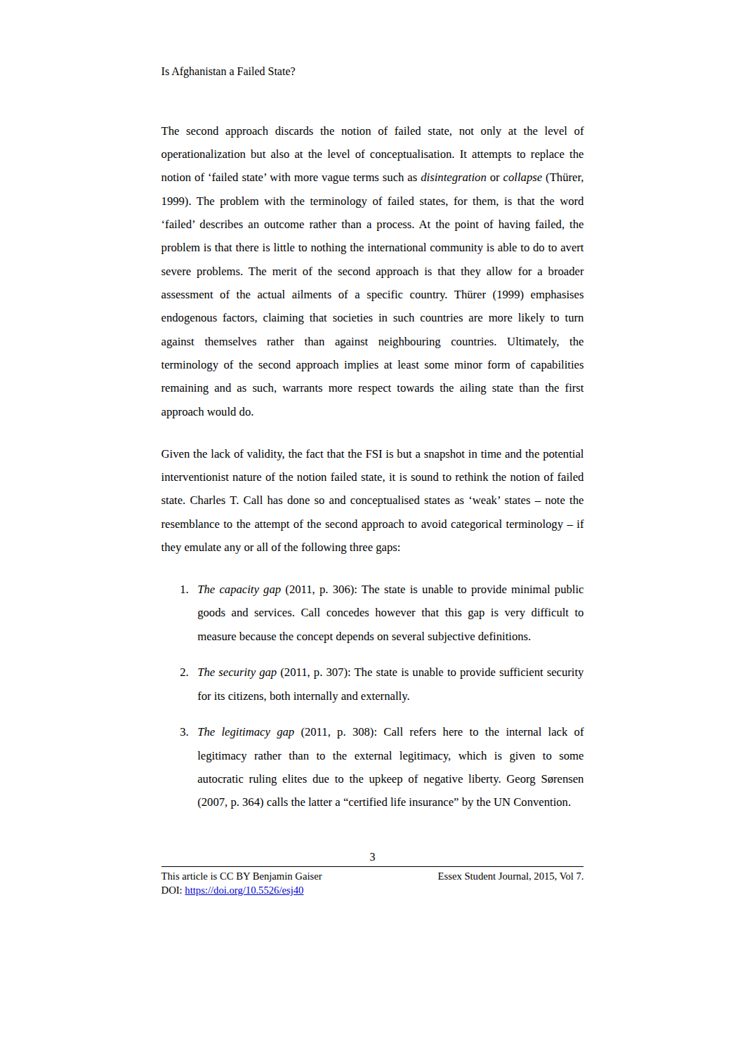Is Afghanistan a Failed State?
The second approach discards the notion of failed state, not only at the level of operationalization but also at the level of conceptualisation. It attempts to replace the notion of ‘failed state’ with more vague terms such as disintegration or collapse (Thürer, 1999). The problem with the terminology of failed states, for them, is that the word ‘failed’ describes an outcome rather than a process. At the point of having failed, the problem is that there is little to nothing the international community is able to do to avert severe problems. The merit of the second approach is that they allow for a broader assessment of the actual ailments of a specific country. Thürer (1999) emphasises endogenous factors, claiming that societies in such countries are more likely to turn against themselves rather than against neighbouring countries. Ultimately, the terminology of the second approach implies at least some minor form of capabilities remaining and as such, warrants more respect towards the ailing state than the first approach would do.
Given the lack of validity, the fact that the FSI is but a snapshot in time and the potential interventionist nature of the notion failed state, it is sound to rethink the notion of failed state. Charles T. Call has done so and conceptualised states as ‘weak’ states – note the resemblance to the attempt of the second approach to avoid categorical terminology – if they emulate any or all of the following three gaps:
The capacity gap (2011, p. 306): The state is unable to provide minimal public goods and services. Call concedes however that this gap is very difficult to measure because the concept depends on several subjective definitions.
The security gap (2011, p. 307): The state is unable to provide sufficient security for its citizens, both internally and externally.
The legitimacy gap (2011, p. 308): Call refers here to the internal lack of legitimacy rather than to the external legitimacy, which is given to some autocratic ruling elites due to the upkeep of negative liberty. Georg Sørensen (2007, p. 364) calls the latter a “certified life insurance” by the UN Convention.
3
This article is CC BY Benjamin Gaiser
DOI: https://doi.org/10.5526/esj40
Essex Student Journal, 2015, Vol 7.